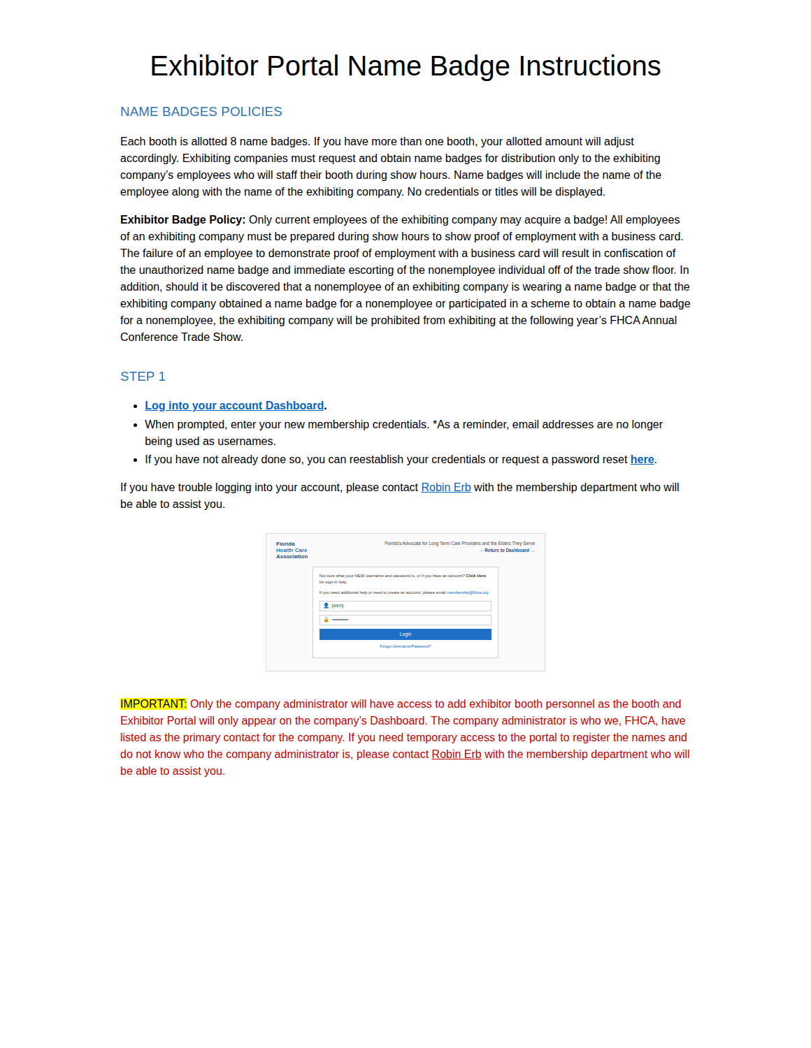Exhibitor Portal Name Badge Instructions
NAME BADGES POLICIES
Each booth is allotted 8 name badges. If you have more than one booth, your allotted amount will adjust accordingly. Exhibiting companies must request and obtain name badges for distribution only to the exhibiting company’s employees who will staff their booth during show hours. Name badges will include the name of the employee along with the name of the exhibiting company. No credentials or titles will be displayed.
Exhibitor Badge Policy: Only current employees of the exhibiting company may acquire a badge! All employees of an exhibiting company must be prepared during show hours to show proof of employment with a business card. The failure of an employee to demonstrate proof of employment with a business card will result in confiscation of the unauthorized name badge and immediate escorting of the nonemployee individual off of the trade show floor. In addition, should it be discovered that a nonemployee of an exhibiting company is wearing a name badge or that the exhibiting company obtained a name badge for a nonemployee or participated in a scheme to obtain a name badge for a nonemployee, the exhibiting company will be prohibited from exhibiting at the following year’s FHCA Annual Conference Trade Show.
STEP 1
Log into your account Dashboard.
When prompted, enter your new membership credentials. *As a reminder, email addresses are no longer being used as usernames.
If you have not already done so, you can reestablish your credentials or request a password reset here.
If you have trouble logging into your account, please contact Robin Erb with the membership department who will be able to assist you.
Florida
Health Care
Association
Florida's Advocate for Long Term Care Providers and the Elders They Serve → Return to Dashboard →
Not sure what your NEW username and password is, or if you have an account? Click Here for sign-in help.
If you need additional help or need to create an account, please email membership@fhca.org
👤 jwerly
🔒 ••••••••••
Login
Forgot Username/Password?
IMPORTANT: Only the company administrator will have access to add exhibitor booth personnel as the booth and Exhibitor Portal will only appear on the company’s Dashboard. The company administrator is who we, FHCA, have listed as the primary contact for the company. If you need temporary access to the portal to register the names and do not know who the company administrator is, please contact Robin Erb with the membership department who will be able to assist you.